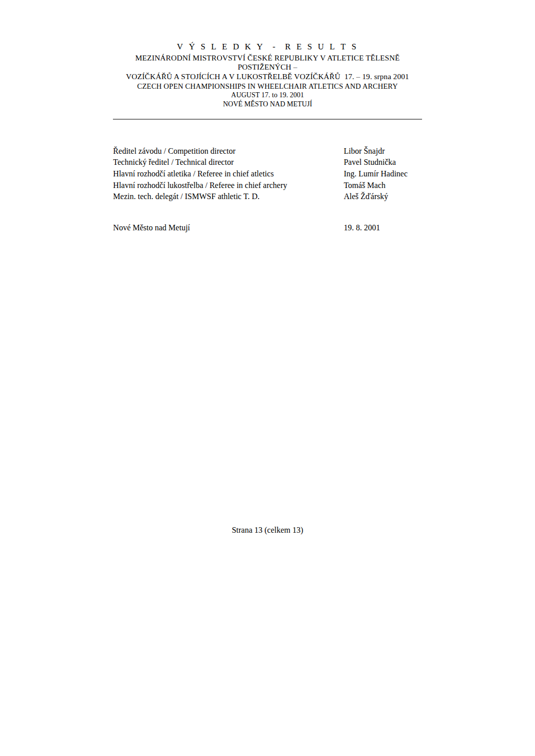V Ý S L E D K Y - R E S U L T S
MEZINÁRODNÍ MISTROVSTVÍ ČESKÉ REPUBLIKY V ATLETICE TĚLESNĚ POSTIŽENÝCH –
VOZÍČKÁŘŮ A STOJÍCÍCH A V LUKOSTŘELBĚ VOZÍČKÁŘŮ 17. – 19. srpna 2001
CZECH OPEN CHAMPIONSHIPS IN WHEELCHAIR ATLETICS AND ARCHERY
AUGUST 17. to 19. 2001
NOVÉ MĚSTO NAD METUJÍ
| Ředitel závodu / Competition director | Libor Šnajdr |
| Technický ředitel / Technical director | Pavel Studnička |
| Hlavní rozhodčí atletika / Referee in chief atletics | Ing. Lumír Hadinec |
| Hlavní rozhodčí lukostřelba / Referee in chief archery | Tomáš Mach |
| Mezin. tech. delegát / ISMWSF athletic T. D. | Aleš Žďárský |
Nové Město nad Metují
19. 8. 2001
Strana 13 (celkem 13)